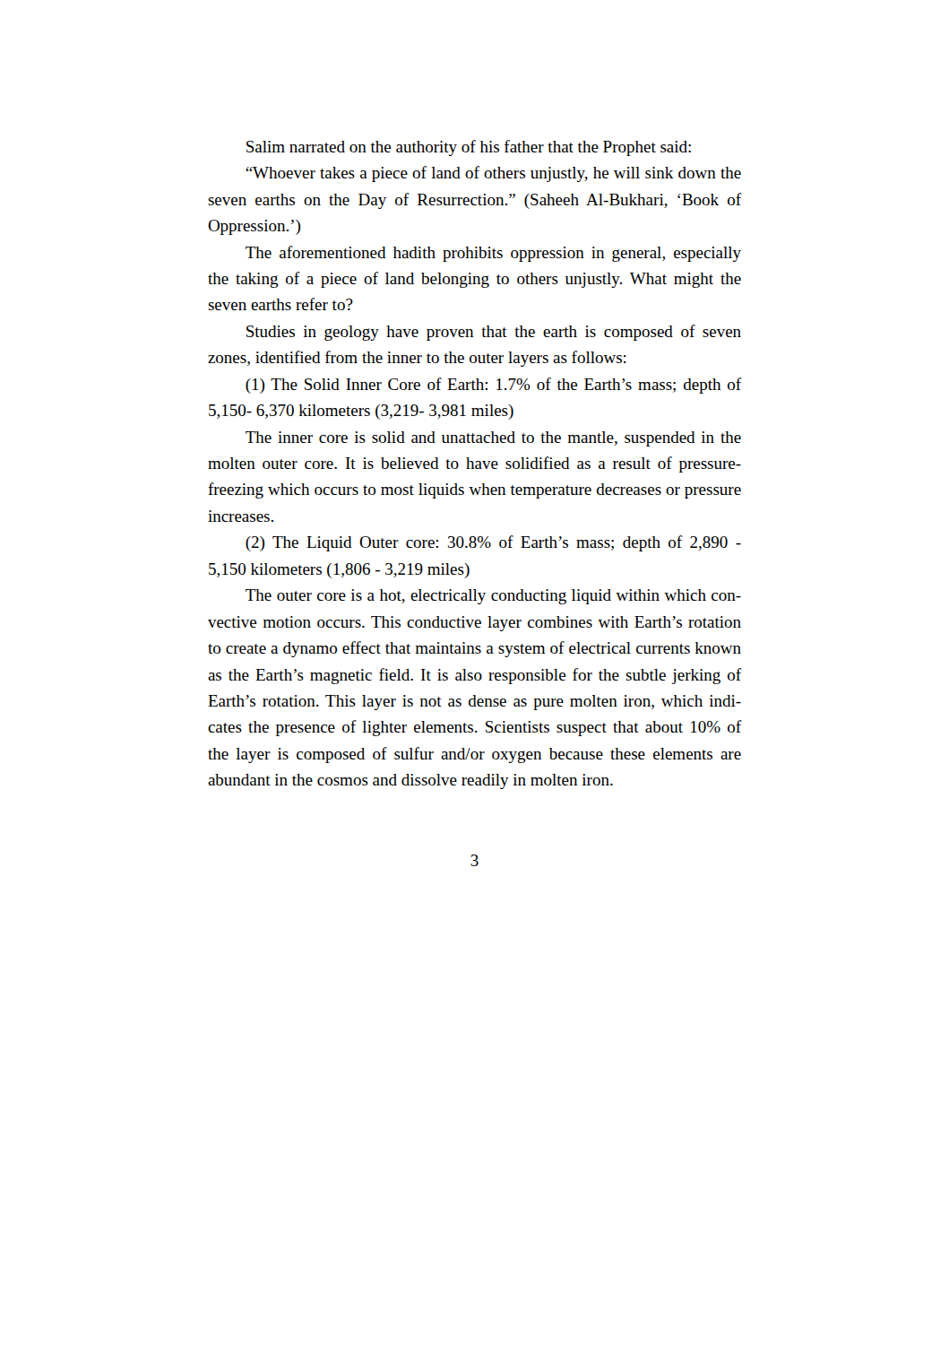Salim narrated on the authority of his father that the Prophet said:
“Whoever takes a piece of land of others unjustly, he will sink down the seven earths on the Day of Resurrection.” (Saheeh Al-Bukhari, ‘Book of Oppression.’)
The aforementioned hadith prohibits oppression in general, especially the taking of a piece of land belonging to others unjustly. What might the seven earths refer to?
Studies in geology have proven that the earth is composed of seven zones, identified from the inner to the outer layers as follows:
(1) The Solid Inner Core of Earth: 1.7% of the Earth’s mass; depth of 5,150- 6,370 kilometers (3,219- 3,981 miles)
The inner core is solid and unattached to the mantle, suspended in the molten outer core. It is believed to have solidified as a result of pressure-freezing which occurs to most liquids when temperature decreases or pressure increases.
(2) The Liquid Outer core: 30.8% of Earth’s mass; depth of 2,890 - 5,150 kilometers (1,806 - 3,219 miles)
The outer core is a hot, electrically conducting liquid within which convective motion occurs. This conductive layer combines with Earth’s rotation to create a dynamo effect that maintains a system of electrical currents known as the Earth’s magnetic field. It is also responsible for the subtle jerking of Earth’s rotation. This layer is not as dense as pure molten iron, which indicates the presence of lighter elements. Scientists suspect that about 10% of the layer is composed of sulfur and/or oxygen because these elements are abundant in the cosmos and dissolve readily in molten iron.
3